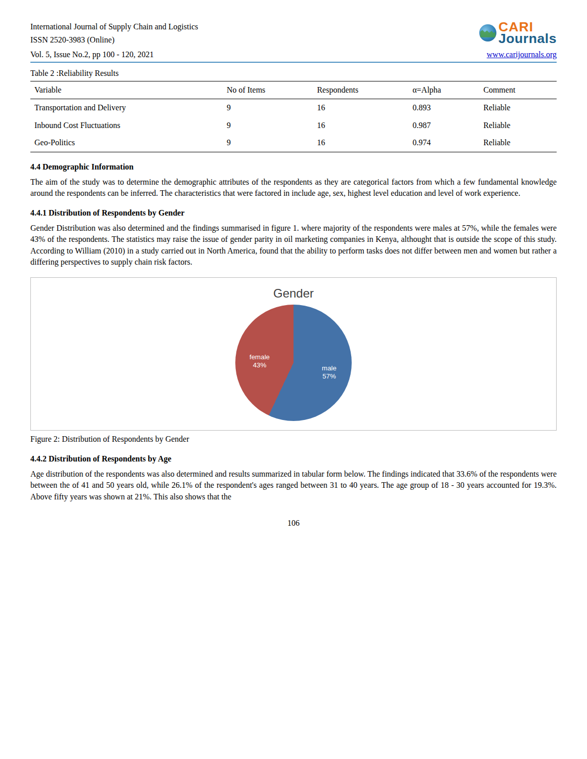International Journal of Supply Chain and Logistics
ISSN 2520-3983 (Online)
CARI Journals
Vol. 5, Issue No.2, pp 100 - 120, 2021 www.carijournals.org
Table 2 :Reliability Results
| Variable | No of Items | Respondents | α=Alpha | Comment |
| --- | --- | --- | --- | --- |
| Transportation and Delivery | 9 | 16 | 0.893 | Reliable |
| Inbound Cost Fluctuations | 9 | 16 | 0.987 | Reliable |
| Geo-Politics | 9 | 16 | 0.974 | Reliable |
4.4 Demographic Information
The aim of the study was to determine the demographic attributes of the respondents as they are categorical factors from which a few fundamental knowledge around the respondents can be inferred. The characteristics that were factored in include age, sex, highest level education and level of work experience.
4.4.1 Distribution of Respondents by Gender
Gender Distribution was also determined and the findings summarised in figure 1. where majority of the respondents were males at 57%, while the females were 43% of the respondents. The statistics may raise the issue of gender parity in oil marketing companies in Kenya, althought that is outside the scope of this study. According to William (2010) in a study carried out in North America, found that the ability to perform tasks does not differ between men and women but rather a differing perspectives to supply chain risk factors.
Gender
female
43%
male
57%
Figure 2: Distribution of Respondents by Gender
4.4.2 Distribution of Respondents by Age
Age distribution of the respondents was also determined and results summarized in tabular form below. The findings indicated that 33.6% of the respondents were between the of 41 and 50 years old, while 26.1% of the respondent's ages ranged between 31 to 40 years. The age group of 18 - 30 years accounted for 19.3%. Above fifty years was shown at 21%. This also shows that the
106